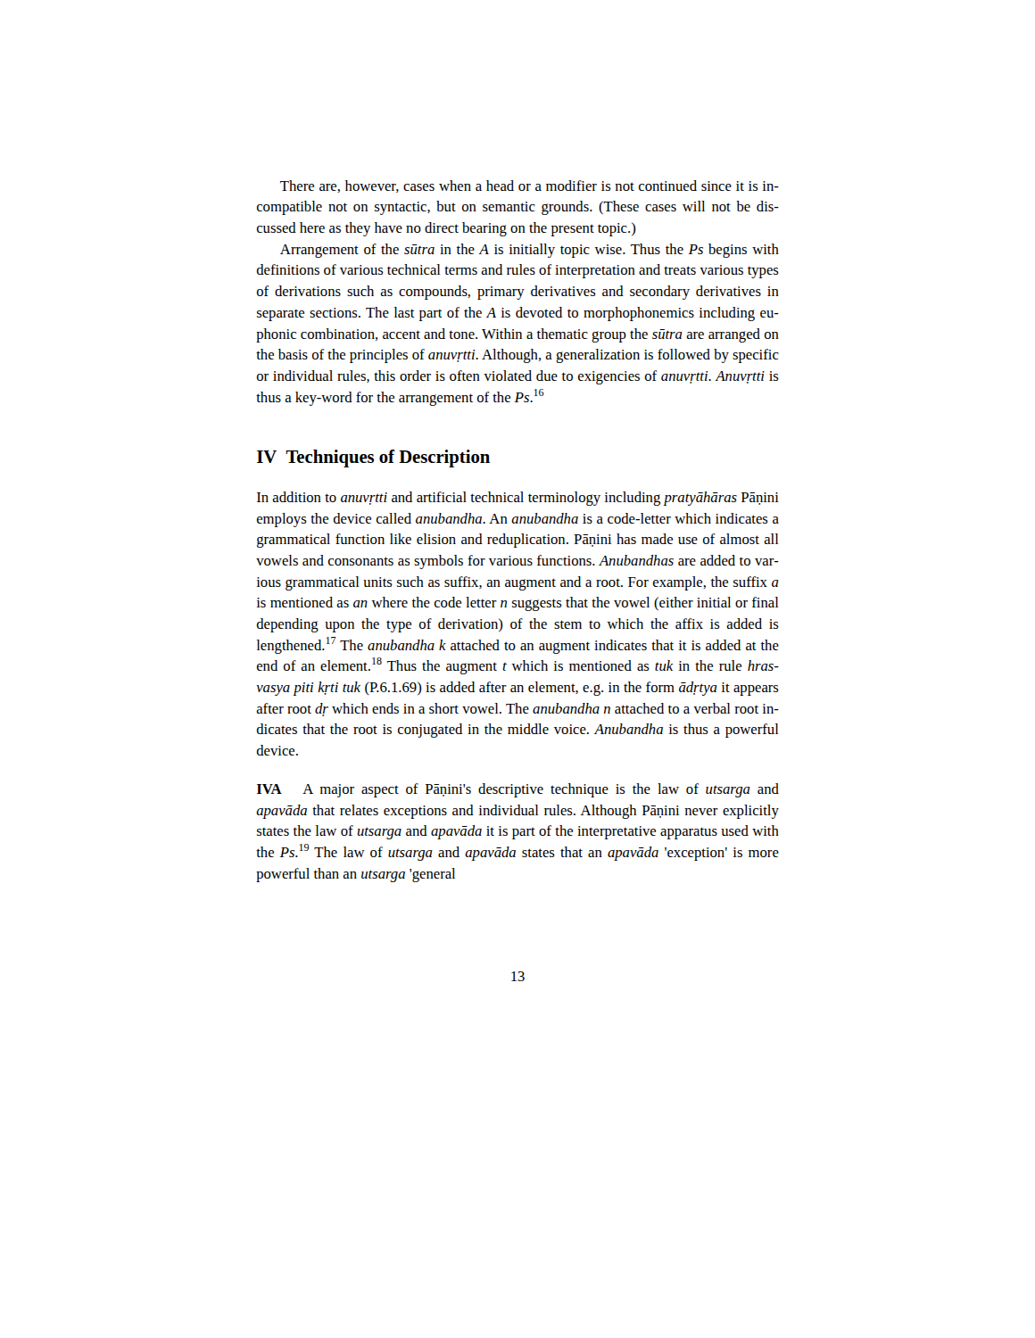There are, however, cases when a head or a modifier is not continued since it is incompatible not on syntactic, but on semantic grounds. (These cases will not be discussed here as they have no direct bearing on the present topic.)
Arrangement of the sūtra in the A is initially topic wise. Thus the Ps begins with definitions of various technical terms and rules of interpretation and treats various types of derivations such as compounds, primary derivatives and secondary derivatives in separate sections. The last part of the A is devoted to morphophonemics including euphonic combination, accent and tone. Within a thematic group the sūtra are arranged on the basis of the principles of anuvṛtti. Although, a generalization is followed by specific or individual rules, this order is often violated due to exigencies of anuvṛtti. Anuvṛtti is thus a key-word for the arrangement of the Ps.16
IV Techniques of Description
In addition to anuvṛtti and artificial technical terminology including pratyāhāras Pāṇini employs the device called anubandha. An anubandha is a code-letter which indicates a grammatical function like elision and reduplication. Pāṇini has made use of almost all vowels and consonants as symbols for various functions. Anubandhas are added to various grammatical units such as suffix, an augment and a root. For example, the suffix a is mentioned as an where the code letter n suggests that the vowel (either initial or final depending upon the type of derivation) of the stem to which the affix is added is lengthened.17 The anubandha k attached to an augment indicates that it is added at the end of an element.18 Thus the augment t which is mentioned as tuk in the rule hrasvasya piti kṛti tuk (P.6.1.69) is added after an element, e.g. in the form ādṛtya it appears after root dṛ which ends in a short vowel. The anubandha n attached to a verbal root indicates that the root is conjugated in the middle voice. Anubandha is thus a powerful device.
IVA A major aspect of Pāṇini's descriptive technique is the law of utsarga and apavāda that relates exceptions and individual rules. Although Pāṇini never explicitly states the law of utsarga and apavāda it is part of the interpretative apparatus used with the Ps.19 The law of utsarga and apavāda states that an apavāda 'exception' is more powerful than an utsarga 'general
13